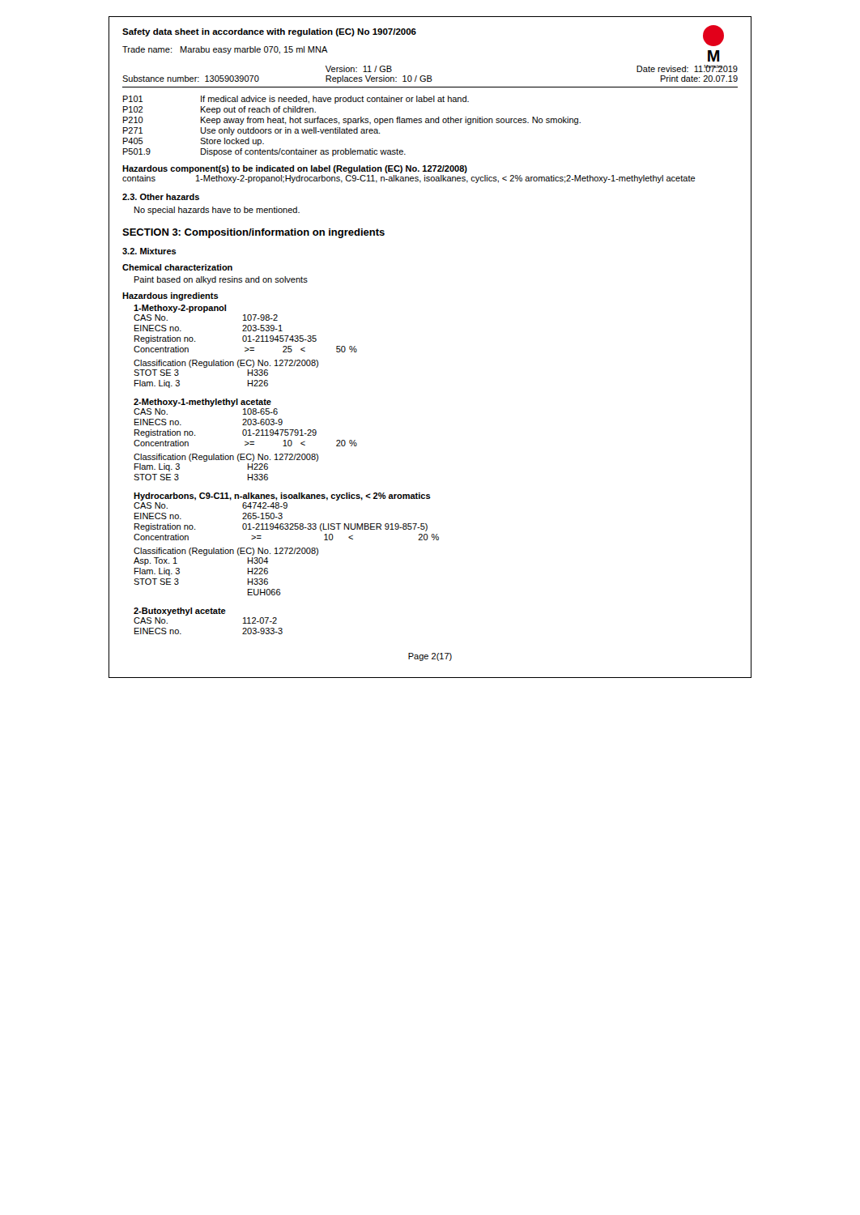M
Marabu
Safety data sheet in accordance with regulation (EC) No 1907/2006
Trade name: Marabu easy marble 070, 15 ml MNA
| | Version: 11 / GB | Date revised: 11.07.2019 |
| Substance number: 13059039070 | Replaces Version: 10 / GB | Print date: 20.07.19 |
| P101 | If medical advice is needed, have product container or label at hand. |
| P102 | Keep out of reach of children. |
| P210 | Keep away from heat, hot surfaces, sparks, open flames and other ignition sources. No smoking. |
| P271 | Use only outdoors or in a well-ventilated area. |
| P405 | Store locked up. |
| P501.9 | Dispose of contents/container as problematic waste. |
Hazardous component(s) to be indicated on label (Regulation (EC) No. 1272/2008)
| contains | 1-Methoxy-2-propanol;Hydrocarbons, C9-C11, n-alkanes, isoalkanes, cyclics, < 2% aromatics;2-Methoxy-1-methylethyl acetate |
2.3. Other hazards
No special hazards have to be mentioned.
SECTION 3: Composition/information on ingredients
3.2. Mixtures
Chemical characterization
Paint based on alkyd resins and on solvents
Hazardous ingredients
1-Methoxy-2-propanol
| CAS No. | 107-98-2 |
| EINECS no. | 203-539-1 |
| Registration no. | 01-2119457435-35 |
| Concentration | >= | 25 | < | 50 | % |
Classification (Regulation (EC) No. 1272/2008)
| STOT SE 3 | H336 |
| Flam. Liq. 3 | H226 |
2-Methoxy-1-methylethyl acetate
| CAS No. | 108-65-6 |
| EINECS no. | 203-603-9 |
| Registration no. | 01-2119475791-29 |
| Concentration | >= | 10 | < | 20 | % |
Classification (Regulation (EC) No. 1272/2008)
| Flam. Liq. 3 | H226 |
| STOT SE 3 | H336 |
Hydrocarbons, C9-C11, n-alkanes, isoalkanes, cyclics, < 2% aromatics
| CAS No. | 64742-48-9 |
| EINECS no. | 265-150-3 |
| Registration no. | 01-2119463258-33 (LIST NUMBER 919-857-5) |
| Concentration | >= | 10 | < | 20 | % |
Classification (Regulation (EC) No. 1272/2008)
| Asp. Tox. 1 | H304 |
| Flam. Liq. 3 | H226 |
| STOT SE 3 | H336 |
| | EUH066 |
2-Butoxyethyl acetate
| CAS No. | 112-07-2 |
| EINECS no. | 203-933-3 |
Page 2(17)